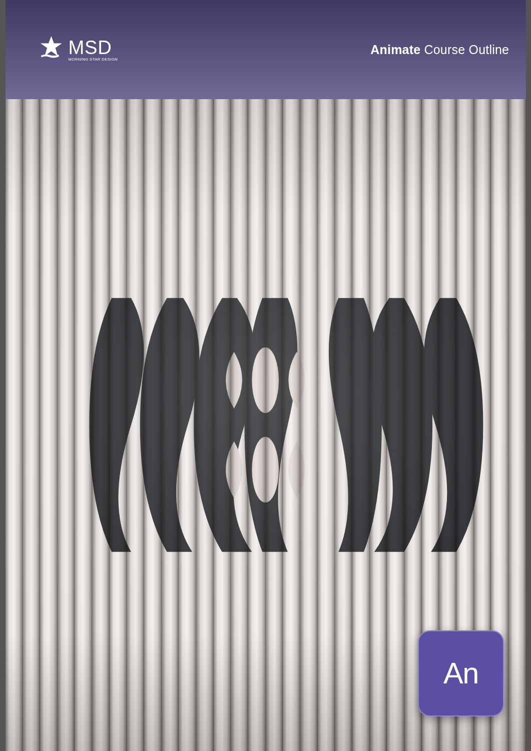MSD Morning Star Design
Animate Course Outline
An